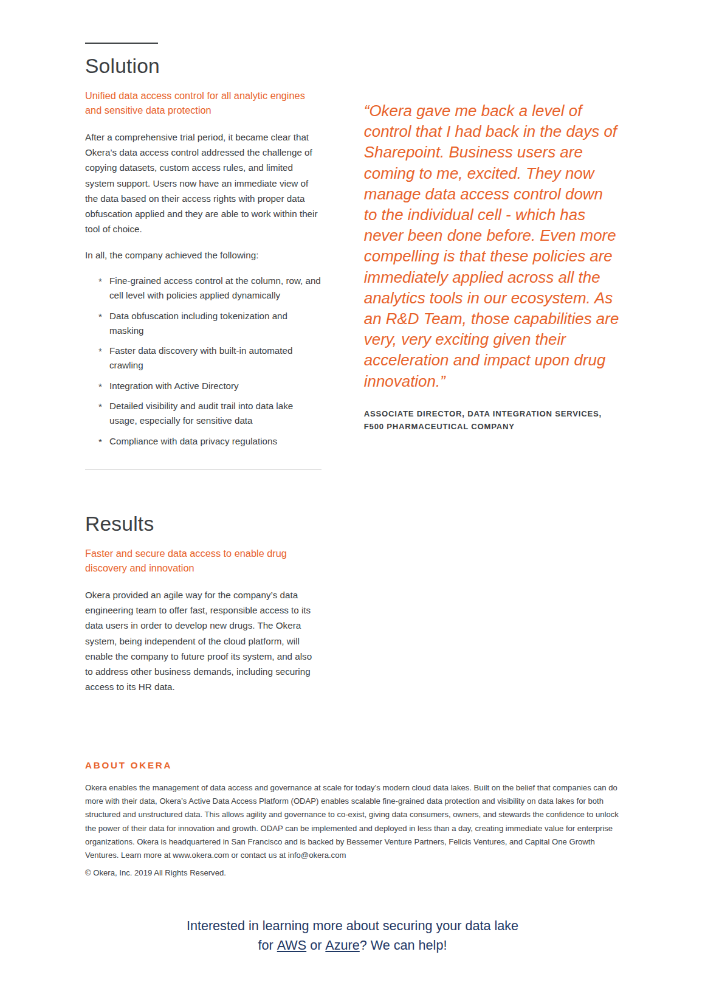Solution
Unified data access control for all analytic engines and sensitive data protection
After a comprehensive trial period, it became clear that Okera’s data access control addressed the challenge of copying datasets, custom access rules, and limited system support. Users now have an immediate view of the data based on their access rights with proper data obfuscation applied and they are able to work within their tool of choice.
In all, the company achieved the following:
Fine-grained access control at the column, row, and cell level with policies applied dynamically
Data obfuscation including tokenization and masking
Faster data discovery with built-in automated crawling
Integration with Active Directory
Detailed visibility and audit trail into data lake usage, especially for sensitive data
Compliance with data privacy regulations
Results
Faster and secure data access to enable drug discovery and innovation
Okera provided an agile way for the company’s data engineering team to offer fast, responsible access to its data users in order to develop new drugs. The Okera system, being independent of the cloud platform, will enable the company to future proof its system, and also to address other business demands, including securing access to its HR data.
“Okera gave me back a level of control that I had back in the days of Sharepoint. Business users are coming to me, excited. They now manage data access control down to the individual cell - which has never been done before. Even more compelling is that these policies are immediately applied across all the analytics tools in our ecosystem. As an R&D Team, those capabilities are very, very exciting given their acceleration and impact upon drug innovation.”
Associate Director, Data Integration Services, F500 Pharmaceutical Company
About Okera
Okera enables the management of data access and governance at scale for today’s modern cloud data lakes. Built on the belief that companies can do more with their data, Okera’s Active Data Access Platform (ODAP) enables scalable fine-grained data protection and visibility on data lakes for both structured and unstructured data. This allows agility and governance to co-exist, giving data consumers, owners, and stewards the confidence to unlock the power of their data for innovation and growth. ODAP can be implemented and deployed in less than a day, creating immediate value for enterprise organizations. Okera is headquartered in San Francisco and is backed by Bessemer Venture Partners, Felicis Ventures, and Capital One Growth Ventures. Learn more at www.okera.com or contact us at info@okera.com
© Okera, Inc. 2019 All Rights Reserved.
Interested in learning more about securing your data lake
for AWS or Azure? We can help!